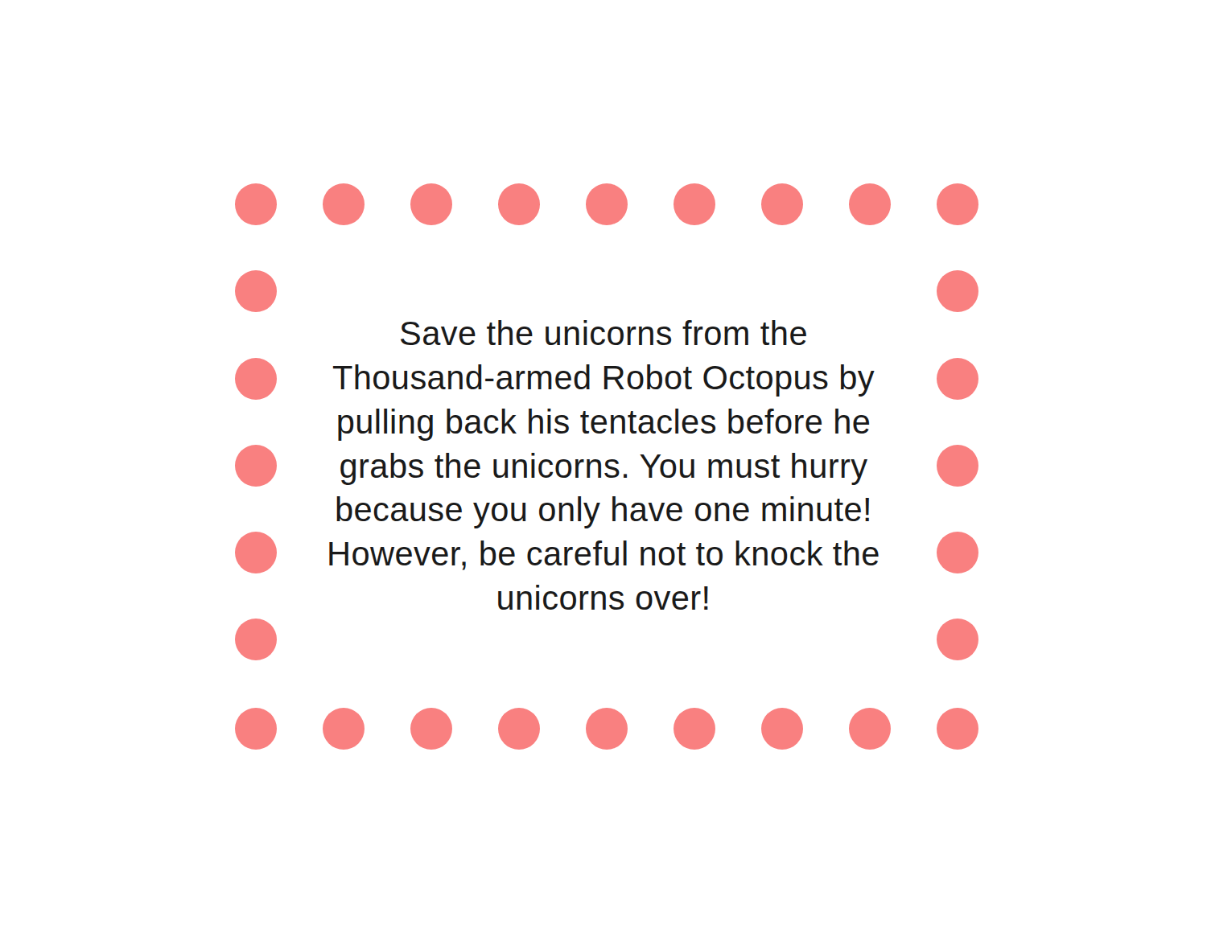Save the unicorns from the Thousand-armed Robot Octopus by pulling back his tentacles before he grabs the unicorns. You must hurry because you only have one minute! However, be careful not to knock the unicorns over!